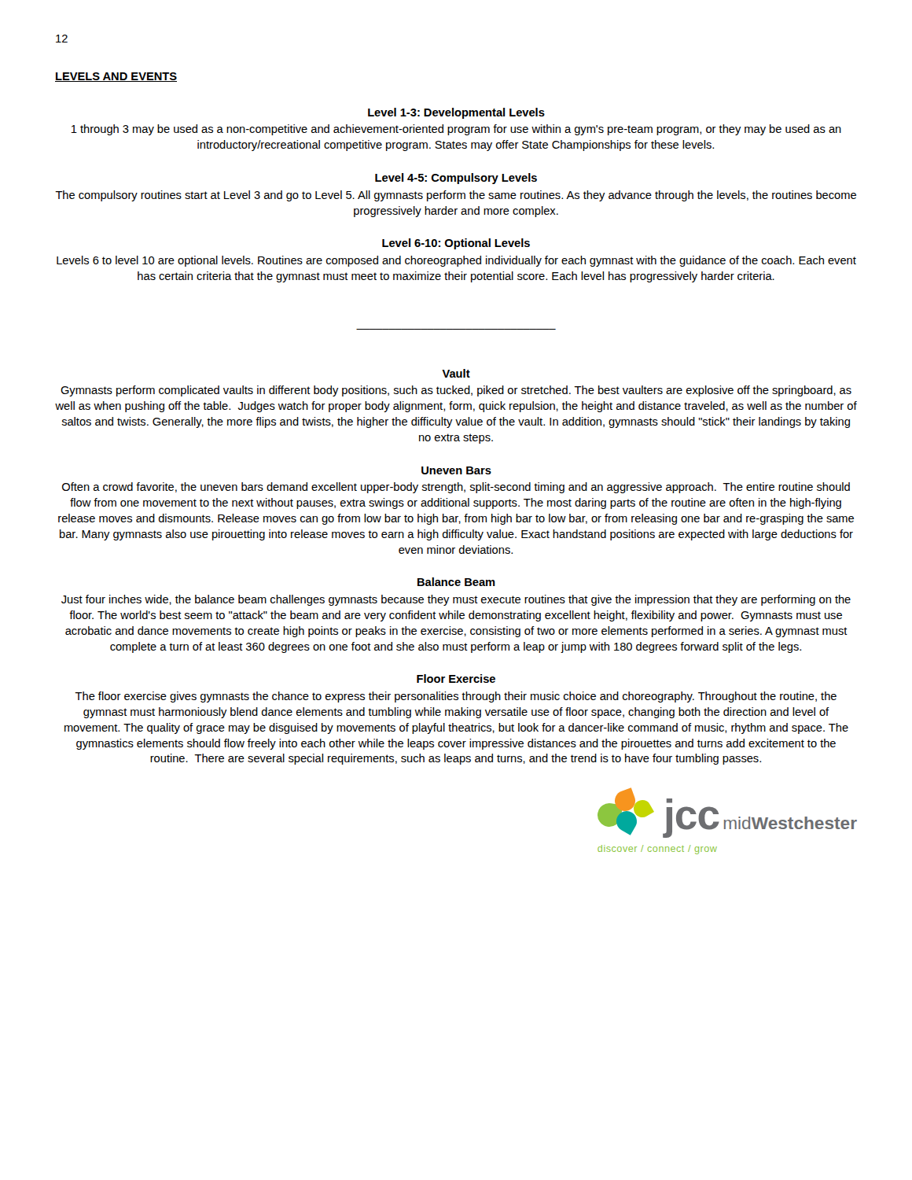12
LEVELS AND EVENTS
Level 1-3: Developmental Levels
1 through 3 may be used as a non-competitive and achievement-oriented program for use within a gym's pre-team program, or they may be used as an introductory/recreational competitive program. States may offer State Championships for these levels.
Level 4-5: Compulsory Levels
The compulsory routines start at Level 3 and go to Level 5. All gymnasts perform the same routines. As they advance through the levels, the routines become progressively harder and more complex.
Level 6-10: Optional Levels
Levels 6 to level 10 are optional levels. Routines are composed and choreographed individually for each gymnast with the guidance of the coach. Each event has certain criteria that the gymnast must meet to maximize their potential score. Each level has progressively harder criteria.
_______________________________
Vault
Gymnasts perform complicated vaults in different body positions, such as tucked, piked or stretched. The best vaulters are explosive off the springboard, as well as when pushing off the table. Judges watch for proper body alignment, form, quick repulsion, the height and distance traveled, as well as the number of saltos and twists. Generally, the more flips and twists, the higher the difficulty value of the vault. In addition, gymnasts should "stick" their landings by taking no extra steps.
Uneven Bars
Often a crowd favorite, the uneven bars demand excellent upper-body strength, split-second timing and an aggressive approach. The entire routine should flow from one movement to the next without pauses, extra swings or additional supports. The most daring parts of the routine are often in the high-flying release moves and dismounts. Release moves can go from low bar to high bar, from high bar to low bar, or from releasing one bar and re-grasping the same bar. Many gymnasts also use pirouetting into release moves to earn a high difficulty value. Exact handstand positions are expected with large deductions for even minor deviations.
Balance Beam
Just four inches wide, the balance beam challenges gymnasts because they must execute routines that give the impression that they are performing on the floor. The world's best seem to "attack" the beam and are very confident while demonstrating excellent height, flexibility and power. Gymnasts must use acrobatic and dance movements to create high points or peaks in the exercise, consisting of two or more elements performed in a series. A gymnast must complete a turn of at least 360 degrees on one foot and she also must perform a leap or jump with 180 degrees forward split of the legs.
Floor Exercise
The floor exercise gives gymnasts the chance to express their personalities through their music choice and choreography. Throughout the routine, the gymnast must harmoniously blend dance elements and tumbling while making versatile use of floor space, changing both the direction and level of movement. The quality of grace may be disguised by movements of playful theatrics, but look for a dancer-like command of music, rhythm and space. The gymnastics elements should flow freely into each other while the leaps cover impressive distances and the pirouettes and turns add excitement to the routine. There are several special requirements, such as leaps and turns, and the trend is to have four tumbling passes.
jcc mid Westchester
discover / connect / grow